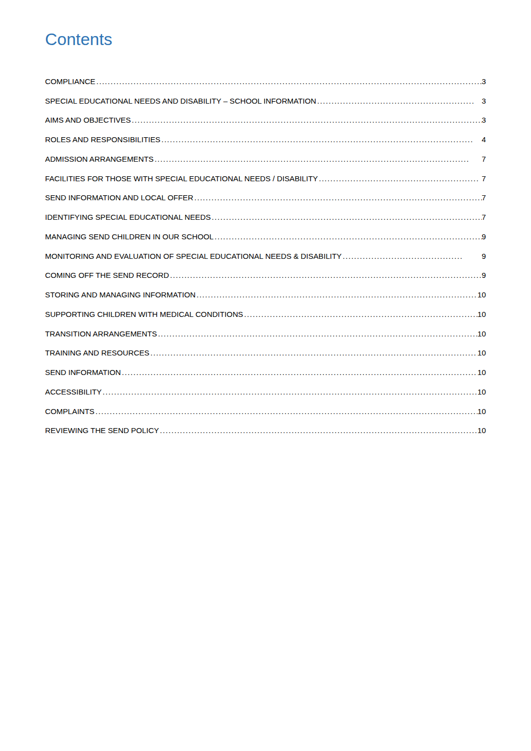Contents
COMPLIANCE.................................................................................................................................................. 3
SPECIAL EDUCATIONAL NEEDS AND DISABILITY – SCHOOL INFORMATION....................................................... 3
AIMS AND OBJECTIVES................................................................................................................................. 3
ROLES AND RESPONSIBILITIES............................................................................................................. 4
ADMISSION ARRANGEMENTS.............................................................................................................. 7
FACILITIES FOR THOSE WITH SPECIAL EDUCATIONAL NEEDS / DISABILITY........................................................ 7
SEND INFORMATION AND LOCAL OFFER......................................................................................................... 7
IDENTIFYING SPECIAL EDUCATIONAL NEEDS.................................................................................................... 7
MANAGING SEND CHILDREN IN OUR SCHOOL................................................................................................ 9
MONITORING AND EVALUATION OF SPECIAL EDUCATIONAL NEEDS & DISABILITY.......................................... 9
COMING OFF THE SEND RECORD......................................................................................................................... 9
STORING AND MANAGING INFORMATION..................................................................................................... 10
SUPPORTING CHILDREN WITH MEDICAL CONDITIONS..................................................................................... 10
TRANSITION ARRANGEMENTS............................................................................................................................. 10
TRAINING AND RESOURCES................................................................................................................................. 10
SEND INFORMATION............................................................................................................................................. 10
ACCESSIBILITY............................................................................................................................................................. 10
COMPLAINTS............................................................................................................................................................. 10
REVIEWING THE SEND POLICY............................................................................................................................. 10